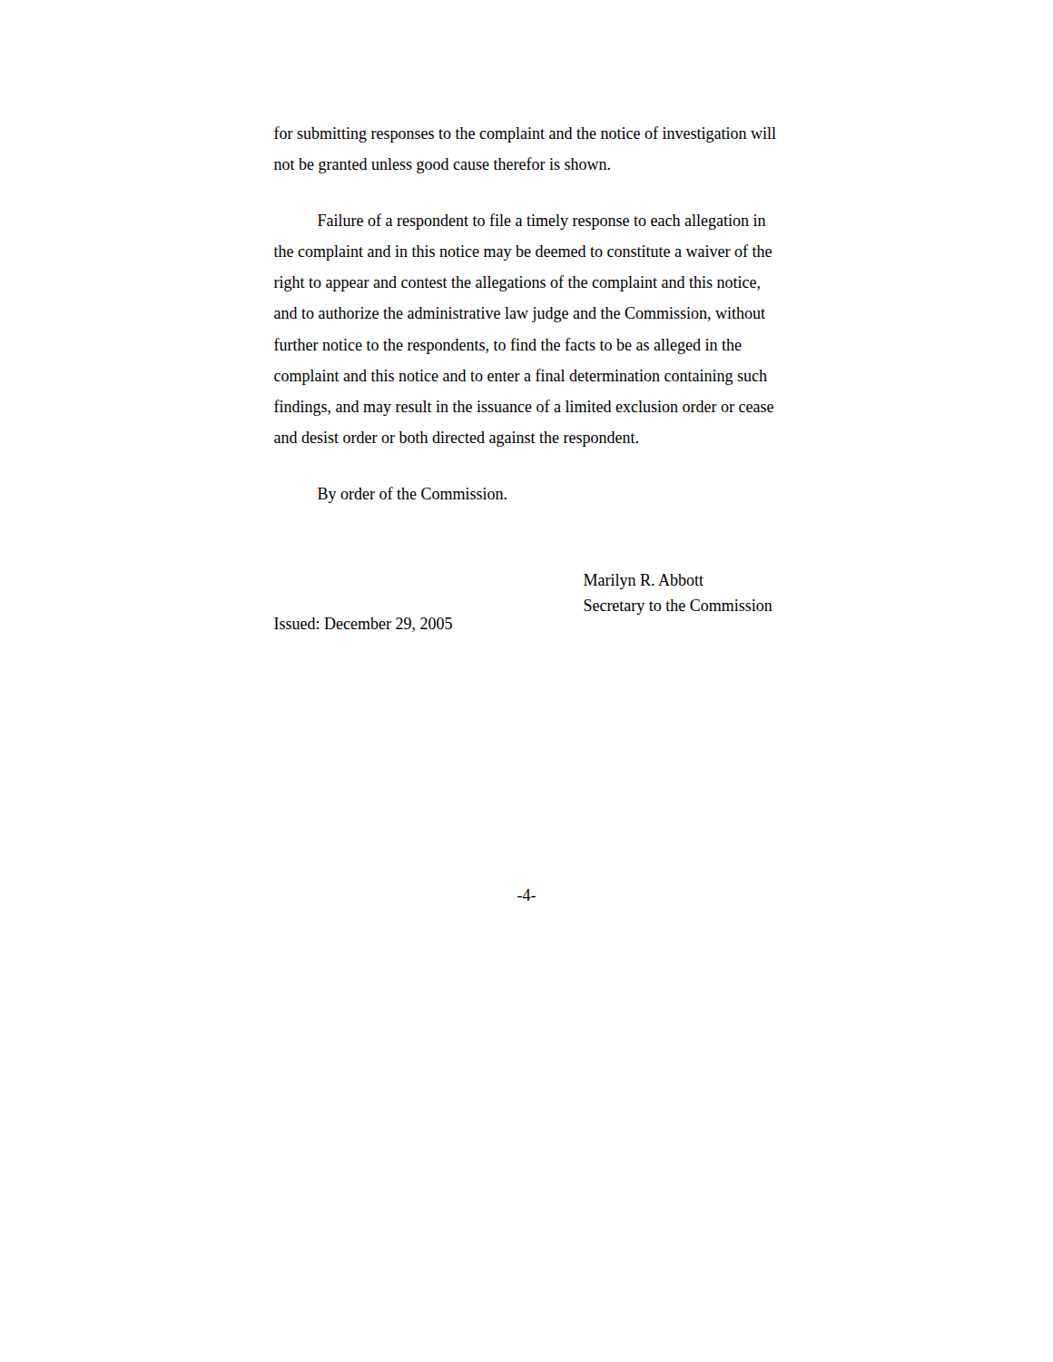for submitting responses to the complaint and the notice of investigation will not be granted unless good cause therefor is shown.
Failure of a respondent to file a timely response to each allegation in the complaint and in this notice may be deemed to constitute a waiver of the right to appear and contest the allegations of the complaint and this notice, and to authorize the administrative law judge and the Commission, without further notice to the respondents, to find the facts to be as alleged in the complaint and this notice and to enter a final determination containing such findings, and may result in the issuance of a limited exclusion order or cease and desist order or both directed against the respondent.
By order of the Commission.
Marilyn R. Abbott
Secretary to the Commission
Issued: December 29, 2005
-4-